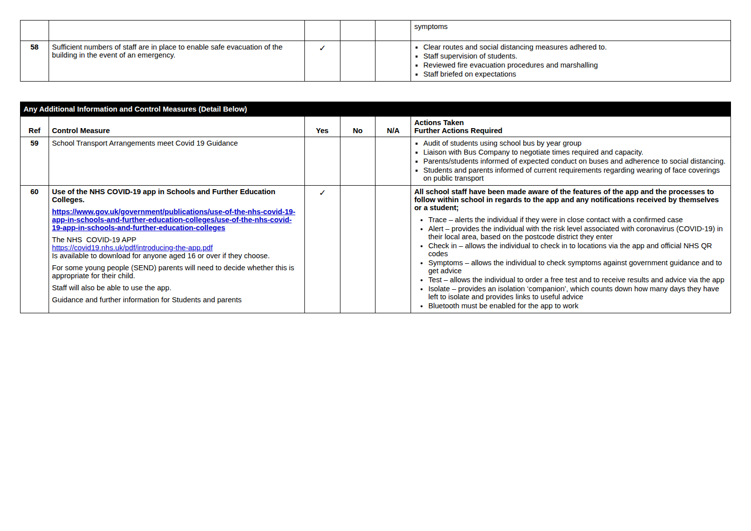| | | | | | symptoms |
| 58 | Sufficient numbers of staff are in place to enable safe evacuation of the building in the event of an emergency. | ✓ | | | Clear routes and social distancing measures adhered to. Staff supervision of students. Reviewed fire evacuation procedures and marshalling Staff briefed on expectations |
| Any Additional Information and Control Measures (Detail Below) |
| Ref | Control Measure | Yes | No | N/A | Actions Taken Further Actions Required |
| 59 | School Transport Arrangements meet Covid 19 Guidance | | | | Audit of students using school bus by year group Liaison with Bus Company to negotiate times required and capacity. Parents/students informed of expected conduct on buses and adherence to social distancing. Students and parents informed of current requirements regarding wearing of face coverings on public transport |
| 60 | Use of the NHS COVID-19 app in Schools and Further Education Colleges. https://www.gov.uk/government/publications/use-of-the-nhs-covid-19-app-in-schools-and-further-education-colleges/use-of-the-nhs-covid-19-app-in-schools-and-further-education-colleges The NHS COVID-19 APP https://covid19.nhs.uk/pdf/introducing-the-app.pdf Is available to download for anyone aged 16 or over if they choose. For some young people (SEND) parents will need to decide whether this is appropriate for their child. Staff will also be able to use the app. Guidance and further information for Students and parents | ✓ | | | All school staff have been made aware of the features of the app and the processes to follow within school in regards to the app and any notifications received by themselves or a student; Trace – alerts the individual if they were in close contact with a confirmed case Alert – provides the individual with the risk level associated with coronavirus (COVID-19) in their local area, based on the postcode district they enter Check in – allows the individual to check in to locations via the app and official NHS QR codes Symptoms – allows the individual to check symptoms against government guidance and to get advice Test – allows the individual to order a free test and to receive results and advice via the app Isolate – provides an isolation ‘companion’, which counts down how many days they have left to isolate and provides links to useful advice Bluetooth must be enabled for the app to work |